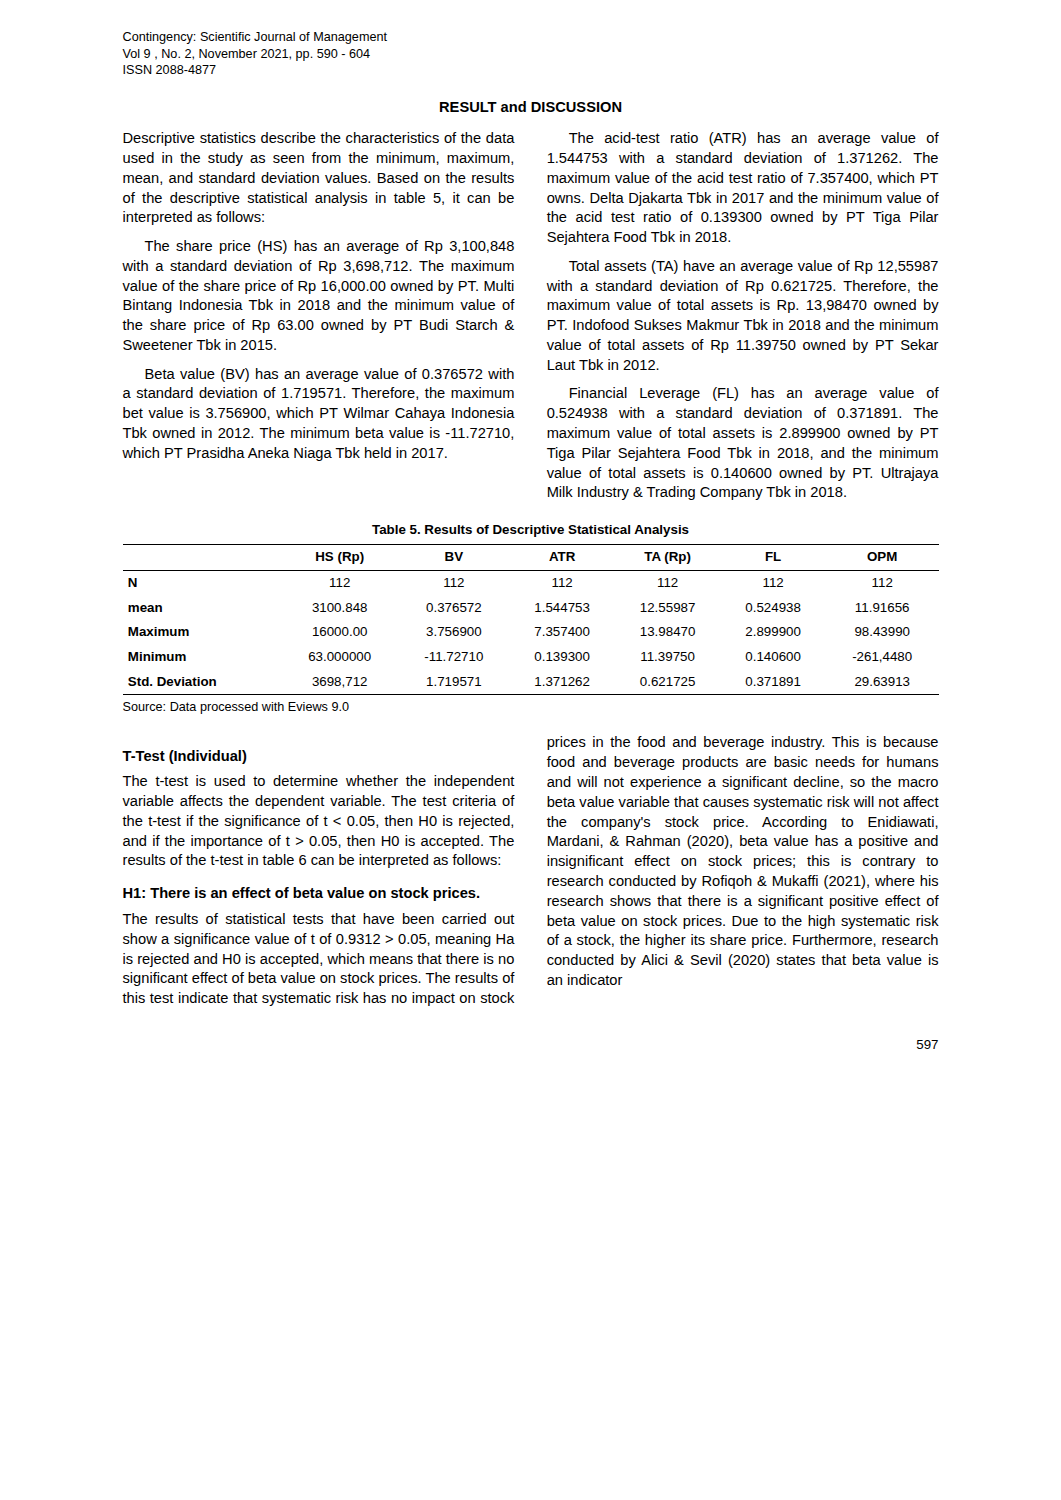Contingency: Scientific Journal of Management
Vol 9 , No. 2, November 2021, pp. 590 - 604
ISSN 2088-4877
RESULT and DISCUSSION
Descriptive statistics describe the characteristics of the data used in the study as seen from the minimum, maximum, mean, and standard deviation values. Based on the results of the descriptive statistical analysis in table 5, it can be interpreted as follows:
The share price (HS) has an average of Rp 3,100,848 with a standard deviation of Rp 3,698,712. The maximum value of the share price of Rp 16,000.00 owned by PT. Multi Bintang Indonesia Tbk in 2018 and the minimum value of the share price of Rp 63.00 owned by PT Budi Starch & Sweetener Tbk in 2015.
Beta value (BV) has an average value of 0.376572 with a standard deviation of 1.719571. Therefore, the maximum bet value is 3.756900, which PT Wilmar Cahaya Indonesia Tbk owned in 2012. The minimum beta value is -11.72710, which PT Prasidha Aneka Niaga Tbk held in 2017.
The acid-test ratio (ATR) has an average value of 1.544753 with a standard deviation of 1.371262. The maximum value of the acid test ratio of 7.357400, which PT owns. Delta Djakarta Tbk in 2017 and the minimum value of the acid test ratio of 0.139300 owned by PT Tiga Pilar Sejahtera Food Tbk in 2018.
Total assets (TA) have an average value of Rp 12,55987 with a standard deviation of Rp 0.621725. Therefore, the maximum value of total assets is Rp. 13,98470 owned by PT. Indofood Sukses Makmur Tbk in 2018 and the minimum value of total assets of Rp 11.39750 owned by PT Sekar Laut Tbk in 2012.
Financial Leverage (FL) has an average value of 0.524938 with a standard deviation of 0.371891. The maximum value of total assets is 2.899900 owned by PT Tiga Pilar Sejahtera Food Tbk in 2018, and the minimum value of total assets is 0.140600 owned by PT. Ultrajaya Milk Industry & Trading Company Tbk in 2018.
Table 5. Results of Descriptive Statistical Analysis
| | HS (Rp) | BV | ATR | TA (Rp) | FL | OPM |
| --- | --- | --- | --- | --- | --- | --- |
| N | 112 | 112 | 112 | 112 | 112 | 112 |
| mean | 3100.848 | 0.376572 | 1.544753 | 12.55987 | 0.524938 | 11.91656 |
| Maximum | 16000.00 | 3.756900 | 7.357400 | 13.98470 | 2.899900 | 98.43990 |
| Minimum | 63.000000 | -11.72710 | 0.139300 | 11.39750 | 0.140600 | -261,4480 |
| Std. Deviation | 3698,712 | 1.719571 | 1.371262 | 0.621725 | 0.371891 | 29.63913 |
Source: Data processed with Eviews 9.0
T-Test (Individual)
The t-test is used to determine whether the independent variable affects the dependent variable. The test criteria of the t-test if the significance of t < 0.05, then H0 is rejected, and if the importance of t > 0.05, then H0 is accepted. The results of the t-test in table 6 can be interpreted as follows:
H1: There is an effect of beta value on stock prices.
The results of statistical tests that have been carried out show a significance value of t of 0.9312 > 0.05, meaning Ha is rejected and H0 is accepted, which means that there is no significant effect of beta value on stock prices. The results of this test indicate that systematic risk has no impact on stock prices in the food and beverage industry. This is because food and beverage products are basic needs for humans and will not experience a significant decline, so the macro beta value variable that causes systematic risk will not affect the company's stock price. According to Enidiawati, Mardani, & Rahman (2020), beta value has a positive and insignificant effect on stock prices; this is contrary to research conducted by Rofiqoh & Mukaffi (2021), where his research shows that there is a significant positive effect of beta value on stock prices. Due to the high systematic risk of a stock, the higher its share price. Furthermore, research conducted by Alici & Sevil (2020) states that beta value is an indicator
597